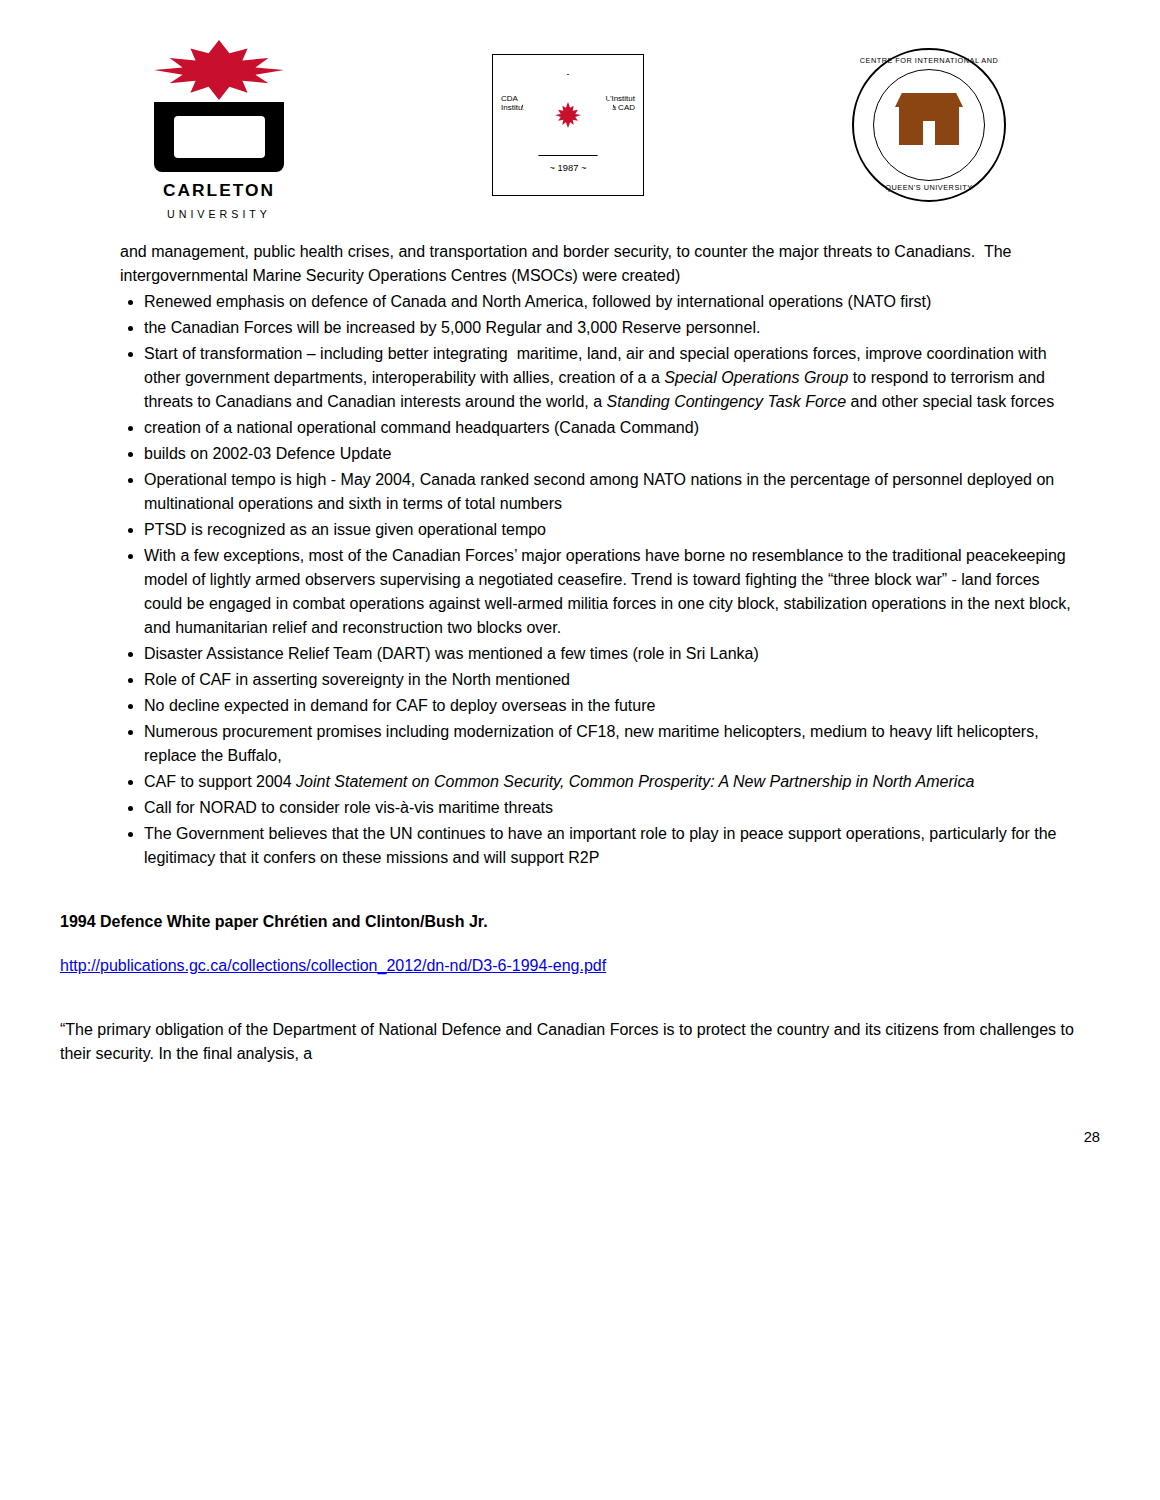CARLETON
UNIVERSITY
CDA
Institute
L'Institut
de la CAD
~ 1987 ~
CENTRE FOR INTERNATIONAL AND
QUEEN'S UNIVERSITY
and management, public health crises, and transportation and border security, to counter the major threats to Canadians. The intergovernmental Marine Security Operations Centres (MSOCs) were created)
Renewed emphasis on defence of Canada and North America, followed by international operations (NATO first)
the Canadian Forces will be increased by 5,000 Regular and 3,000 Reserve personnel.
Start of transformation – including better integrating maritime, land, air and special operations forces, improve coordination with other government departments, interoperability with allies, creation of a a Special Operations Group to respond to terrorism and threats to Canadians and Canadian interests around the world, a Standing Contingency Task Force and other special task forces
creation of a national operational command headquarters (Canada Command)
builds on 2002-03 Defence Update
Operational tempo is high - May 2004, Canada ranked second among NATO nations in the percentage of personnel deployed on multinational operations and sixth in terms of total numbers
PTSD is recognized as an issue given operational tempo
With a few exceptions, most of the Canadian Forces’ major operations have borne no resemblance to the traditional peacekeeping model of lightly armed observers supervising a negotiated ceasefire. Trend is toward fighting the “three block war” - land forces could be engaged in combat operations against well-armed militia forces in one city block, stabilization operations in the next block, and humanitarian relief and reconstruction two blocks over.
Disaster Assistance Relief Team (DART) was mentioned a few times (role in Sri Lanka)
Role of CAF in asserting sovereignty in the North mentioned
No decline expected in demand for CAF to deploy overseas in the future
Numerous procurement promises including modernization of CF18, new maritime helicopters, medium to heavy lift helicopters, replace the Buffalo,
CAF to support 2004 Joint Statement on Common Security, Common Prosperity: A New Partnership in North America
Call for NORAD to consider role vis-à-vis maritime threats
The Government believes that the UN continues to have an important role to play in peace support operations, particularly for the legitimacy that it confers on these missions and will support R2P
1994 Defence White paper Chrétien and Clinton/Bush Jr.
http://publications.gc.ca/collections/collection_2012/dn-nd/D3-6-1994-eng.pdf
“The primary obligation of the Department of National Defence and Canadian Forces is to protect the country and its citizens from challenges to their security. In the final analysis, a
28